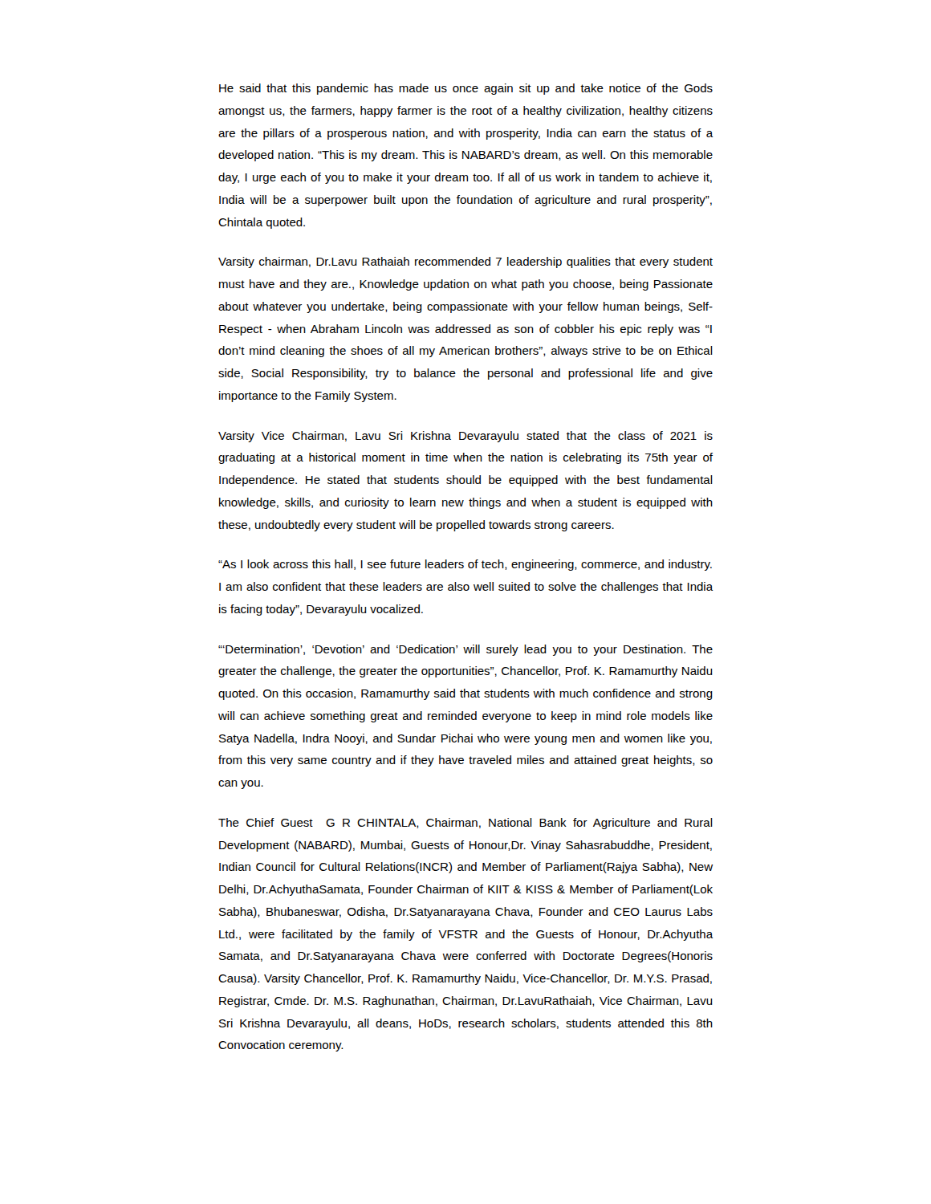He said that this pandemic has made us once again sit up and take notice of the Gods amongst us, the farmers, happy farmer is the root of a healthy civilization, healthy citizens are the pillars of a prosperous nation, and with prosperity, India can earn the status of a developed nation. “This is my dream. This is NABARD’s dream, as well. On this memorable day, I urge each of you to make it your dream too. If all of us work in tandem to achieve it, India will be a superpower built upon the foundation of agriculture and rural prosperity”, Chintala quoted.
Varsity chairman, Dr.Lavu Rathaiah recommended 7 leadership qualities that every student must have and they are., Knowledge updation on what path you choose, being Passionate about whatever you undertake, being compassionate with your fellow human beings, Self-Respect - when Abraham Lincoln was addressed as son of cobbler his epic reply was “I don’t mind cleaning the shoes of all my American brothers”, always strive to be on Ethical side, Social Responsibility, try to balance the personal and professional life and give importance to the Family System.
Varsity Vice Chairman, Lavu Sri Krishna Devarayulu stated that the class of 2021 is graduating at a historical moment in time when the nation is celebrating its 75th year of Independence. He stated that students should be equipped with the best fundamental knowledge, skills, and curiosity to learn new things and when a student is equipped with these, undoubtedly every student will be propelled towards strong careers.
“As I look across this hall, I see future leaders of tech, engineering, commerce, and industry. I am also confident that these leaders are also well suited to solve the challenges that India is facing today”, Devarayulu vocalized.
“‘Determination’, ‘Devotion’ and ‘Dedication’ will surely lead you to your Destination. The greater the challenge, the greater the opportunities”, Chancellor, Prof. K. Ramamurthy Naidu quoted. On this occasion, Ramamurthy said that students with much confidence and strong will can achieve something great and reminded everyone to keep in mind role models like Satya Nadella, Indra Nooyi, and Sundar Pichai who were young men and women like you, from this very same country and if they have traveled miles and attained great heights, so can you.
The Chief Guest G R CHINTALA, Chairman, National Bank for Agriculture and Rural Development (NABARD), Mumbai, Guests of Honour,Dr. Vinay Sahasrabuddhe, President, Indian Council for Cultural Relations(INCR) and Member of Parliament(Rajya Sabha), New Delhi, Dr.AchyuthaSamata, Founder Chairman of KIIT & KISS & Member of Parliament(Lok Sabha), Bhubaneswar, Odisha, Dr.Satyanarayana Chava, Founder and CEO Laurus Labs Ltd., were facilitated by the family of VFSTR and the Guests of Honour, Dr.Achyutha Samata, and Dr.Satyanarayana Chava were conferred with Doctorate Degrees(Honoris Causa). Varsity Chancellor, Prof. K. Ramamurthy Naidu, Vice-Chancellor, Dr. M.Y.S. Prasad, Registrar, Cmde. Dr. M.S. Raghunathan, Chairman, Dr.LavuRathaiah, Vice Chairman, Lavu Sri Krishna Devarayulu, all deans, HoDs, research scholars, students attended this 8th Convocation ceremony.